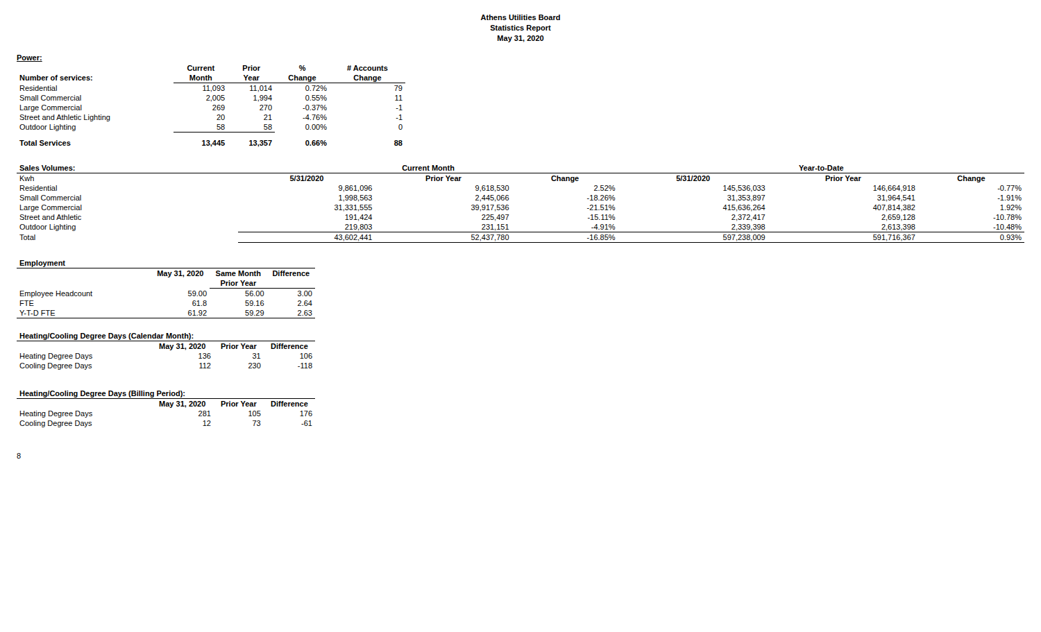Athens Utilities Board
Statistics Report
May 31, 2020
Power:
| | Current | Prior | % | # Accounts |
| Number of services: | Month | Year | Change | Change |
| Residential | 11,093 | 11,014 | 0.72% | 79 |
| Small Commercial | 2,005 | 1,994 | 0.55% | 11 |
| Large Commercial | 269 | 270 | -0.37% | -1 |
| Street and Athletic Lighting | 20 | 21 | -4.76% | -1 |
| Outdoor Lighting | 58 | 58 | 0.00% | 0 |
| Total Services | 13,445 | 13,357 | 0.66% | 88 |
| Sales Volumes: | Current Month | Year-to-Date |
| Kwh | 5/31/2020 | Prior Year | Change | 5/31/2020 | Prior Year | Change |
| Residential | 9,861,096 | 9,618,530 | 2.52% | 145,536,033 | 146,664,918 | -0.77% |
| Small Commercial | 1,998,563 | 2,445,066 | -18.26% | 31,353,897 | 31,964,541 | -1.91% |
| Large Commercial | 31,331,555 | 39,917,536 | -21.51% | 415,636,264 | 407,814,382 | 1.92% |
| Street and Athletic | 191,424 | 225,497 | -15.11% | 2,372,417 | 2,659,128 | -10.78% |
| Outdoor Lighting | 219,803 | 231,151 | -4.91% | 2,339,398 | 2,613,398 | -10.48% |
| Total | 43,602,441 | 52,437,780 | -16.85% | 597,238,009 | 591,716,367 | 0.93% |
| Employment | | | |
| | May 31, 2020 | Same Month | Difference |
| | | Prior Year | |
| Employee Headcount | 59.00 | 56.00 | 3.00 |
| FTE | 61.8 | 59.16 | 2.64 |
| Y-T-D FTE | 61.92 | 59.29 | 2.63 |
| Heating/Cooling Degree Days (Calendar Month): |
| | May 31, 2020 | Prior Year | Difference |
| Heating Degree Days | 136 | 31 | 106 |
| Cooling Degree Days | 112 | 230 | -118 |
| Heating/Cooling Degree Days (Billing Period): |
| | May 31, 2020 | Prior Year | Difference |
| Heating Degree Days | 281 | 105 | 176 |
| Cooling Degree Days | 12 | 73 | -61 |
8